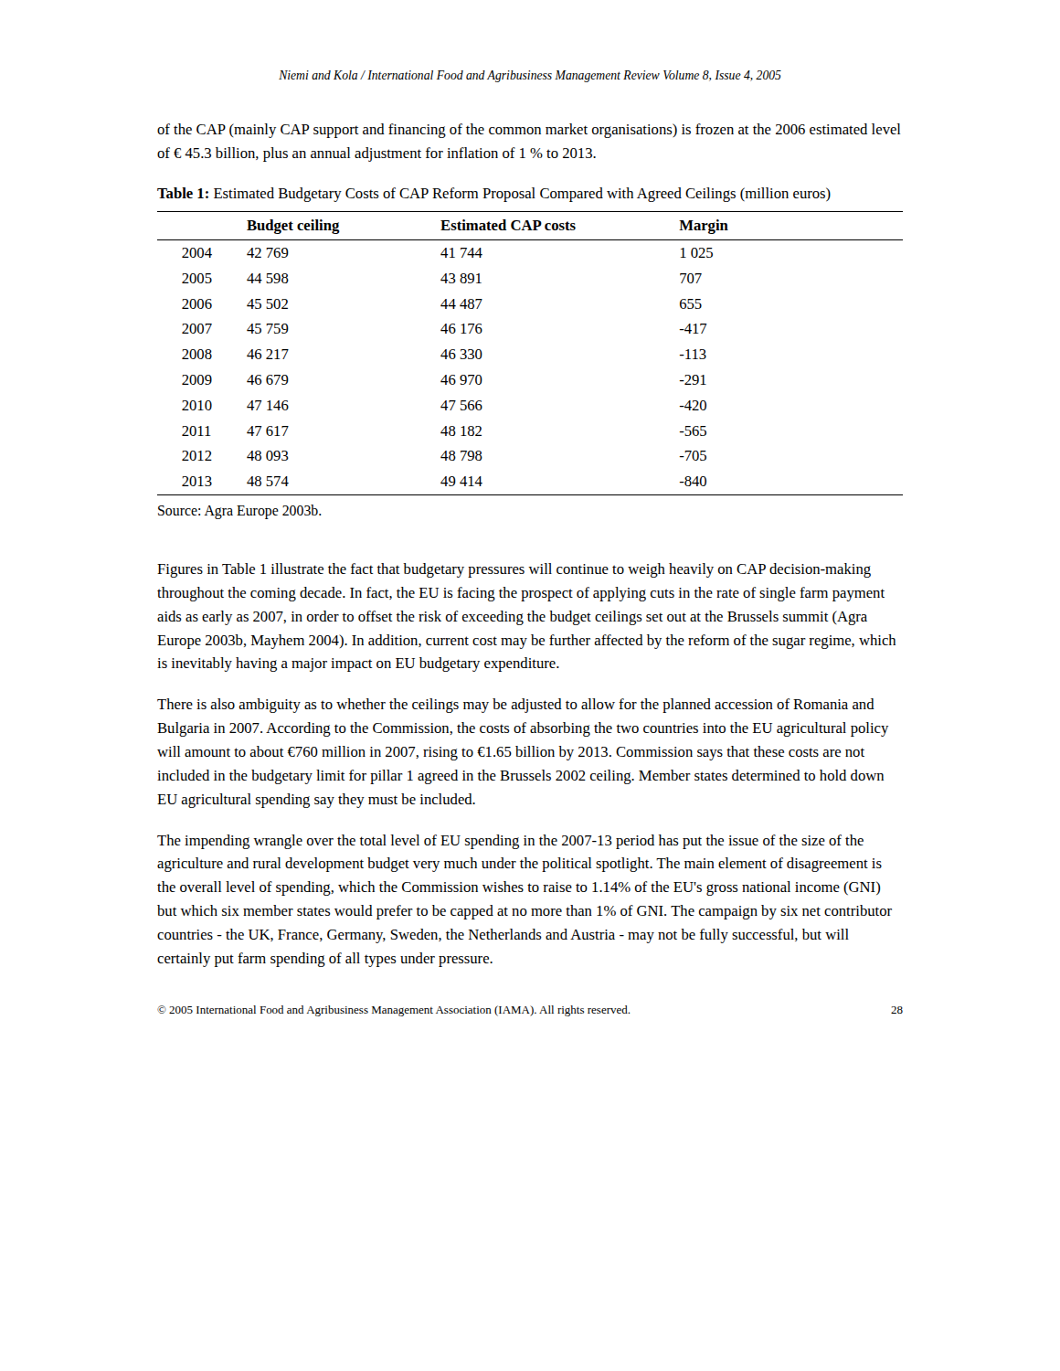Niemi and Kola / International Food and Agribusiness Management Review Volume 8, Issue 4, 2005
of the CAP (mainly CAP support and financing of the common market organisations) is frozen at the 2006 estimated level of € 45.3 billion, plus an annual adjustment for inflation of 1 % to 2013.
Table 1: Estimated Budgetary Costs of CAP Reform Proposal Compared with Agreed Ceilings (million euros)
| | Budget ceiling | Estimated CAP costs | Margin |
| --- | --- | --- | --- |
| 2004 | 42 769 | 41 744 | 1 025 |
| 2005 | 44 598 | 43 891 | 707 |
| 2006 | 45 502 | 44 487 | 655 |
| 2007 | 45 759 | 46 176 | -417 |
| 2008 | 46 217 | 46 330 | -113 |
| 2009 | 46 679 | 46 970 | -291 |
| 2010 | 47 146 | 47 566 | -420 |
| 2011 | 47 617 | 48 182 | -565 |
| 2012 | 48 093 | 48 798 | -705 |
| 2013 | 48 574 | 49 414 | -840 |
Source: Agra Europe 2003b.
Figures in Table 1 illustrate the fact that budgetary pressures will continue to weigh heavily on CAP decision-making throughout the coming decade. In fact, the EU is facing the prospect of applying cuts in the rate of single farm payment aids as early as 2007, in order to offset the risk of exceeding the budget ceilings set out at the Brussels summit (Agra Europe 2003b, Mayhem 2004). In addition, current cost may be further affected by the reform of the sugar regime, which is inevitably having a major impact on EU budgetary expenditure.
There is also ambiguity as to whether the ceilings may be adjusted to allow for the planned accession of Romania and Bulgaria in 2007. According to the Commission, the costs of absorbing the two countries into the EU agricultural policy will amount to about €760 million in 2007, rising to €1.65 billion by 2013. Commission says that these costs are not included in the budgetary limit for pillar 1 agreed in the Brussels 2002 ceiling. Member states determined to hold down EU agricultural spending say they must be included.
The impending wrangle over the total level of EU spending in the 2007-13 period has put the issue of the size of the agriculture and rural development budget very much under the political spotlight. The main element of disagreement is the overall level of spending, which the Commission wishes to raise to 1.14% of the EU's gross national income (GNI) but which six member states would prefer to be capped at no more than 1% of GNI. The campaign by six net contributor countries - the UK, France, Germany, Sweden, the Netherlands and Austria - may not be fully successful, but will certainly put farm spending of all types under pressure.
© 2005 International Food and Agribusiness Management Association (IAMA). All rights reserved.
28